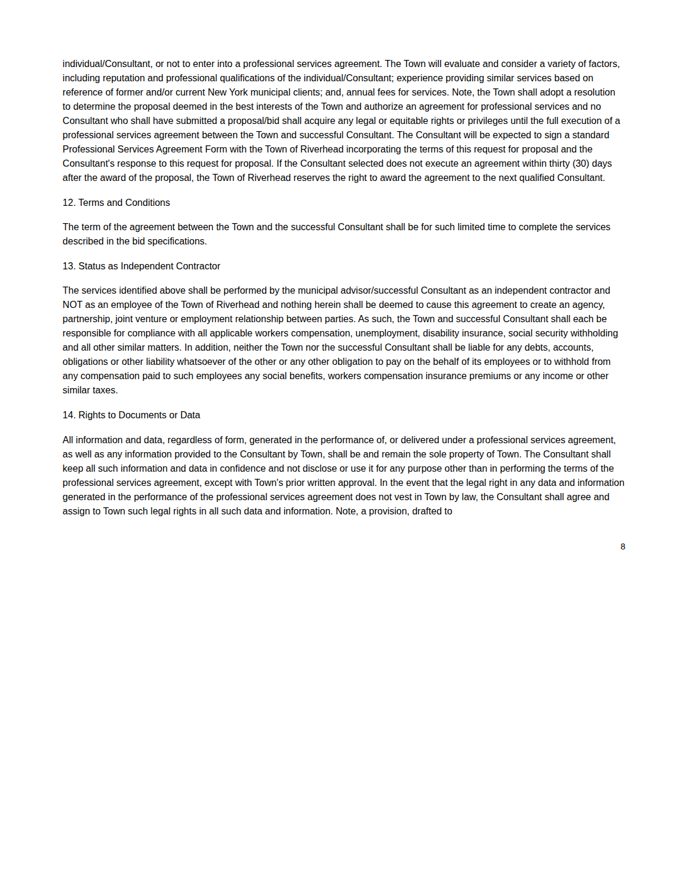individual/Consultant, or not to enter into a professional services agreement. The Town will evaluate and consider a variety of factors, including reputation and professional qualifications of the individual/Consultant; experience providing similar services based on reference of former and/or current New York municipal clients; and, annual fees for services. Note, the Town shall adopt a resolution to determine the proposal deemed in the best interests of the Town and authorize an agreement for professional services and no Consultant who shall have submitted a proposal/bid shall acquire any legal or equitable rights or privileges until the full execution of a professional services agreement between the Town and successful Consultant. The Consultant will be expected to sign a standard Professional Services Agreement Form with the Town of Riverhead incorporating the terms of this request for proposal and the Consultant's response to this request for proposal. If the Consultant selected does not execute an agreement within thirty (30) days after the award of the proposal, the Town of Riverhead reserves the right to award the agreement to the next qualified Consultant.
12. Terms and Conditions
The term of the agreement between the Town and the successful Consultant shall be for such limited time to complete the services described in the bid specifications.
13. Status as Independent Contractor
The services identified above shall be performed by the municipal advisor/successful Consultant as an independent contractor and NOT as an employee of the Town of Riverhead and nothing herein shall be deemed to cause this agreement to create an agency, partnership, joint venture or employment relationship between parties. As such, the Town and successful Consultant shall each be responsible for compliance with all applicable workers compensation, unemployment, disability insurance, social security withholding and all other similar matters. In addition, neither the Town nor the successful Consultant shall be liable for any debts, accounts, obligations or other liability whatsoever of the other or any other obligation to pay on the behalf of its employees or to withhold from any compensation paid to such employees any social benefits, workers compensation insurance premiums or any income or other similar taxes.
14. Rights to Documents or Data
All information and data, regardless of form, generated in the performance of, or delivered under a professional services agreement, as well as any information provided to the Consultant by Town, shall be and remain the sole property of Town. The Consultant shall keep all such information and data in confidence and not disclose or use it for any purpose other than in performing the terms of the professional services agreement, except with Town's prior written approval. In the event that the legal right in any data and information generated in the performance of the professional services agreement does not vest in Town by law, the Consultant shall agree and assign to Town such legal rights in all such data and information. Note, a provision, drafted to
8